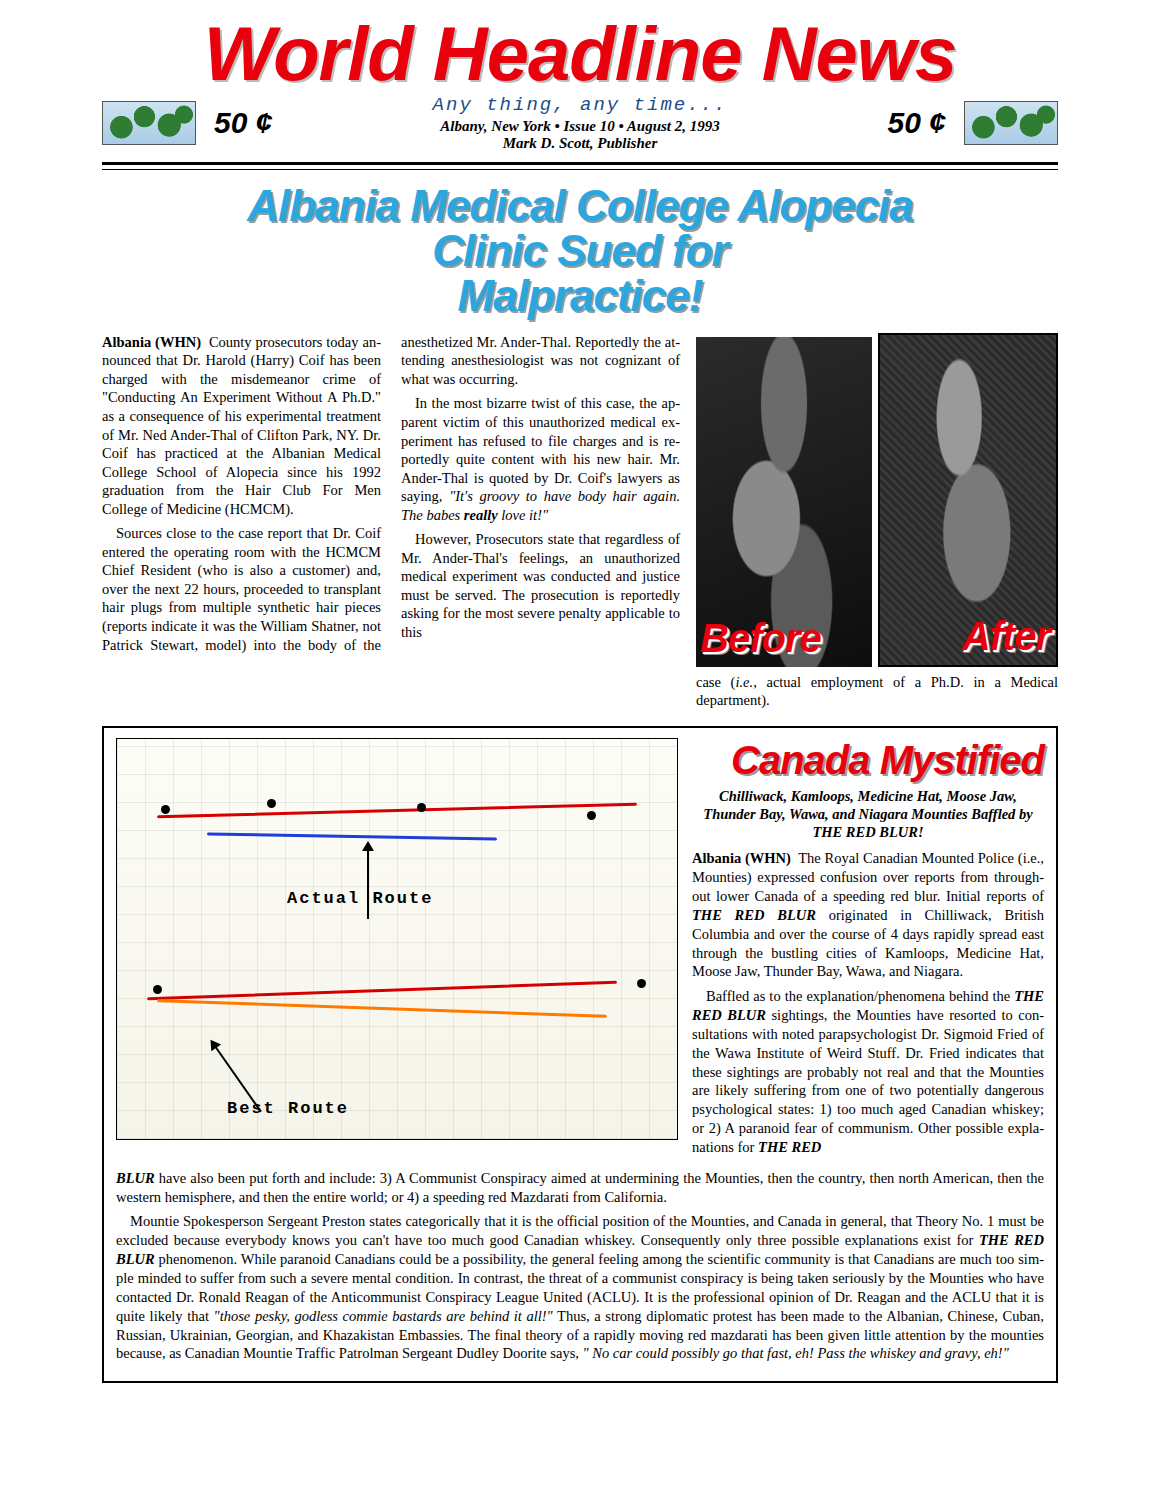World Headline News
50 ¢
Any thing, any time...
Albany, New York • Issue 10 • August 2, 1993
Mark D. Scott, Publisher
50 ¢
Albania Medical College Alopecia
Clinic Sued for
Malpractice!
Albania (WHN) County prosecutors today announced that Dr. Harold (Harry) Coif has been charged with the misdemeanor crime of "Conducting An Experiment Without A Ph.D." as a consequence of his experimental treatment of Mr. Ned Ander-Thal of Clifton Park, NY. Dr. Coif has practiced at the Albanian Medical College School of Alopecia since his 1992 graduation from the Hair Club For Men College of Medicine (HCMCM).
Sources close to the case report that Dr. Coif entered the operating room with the HCMCM Chief Resident (who is also a customer) and, over the next 22 hours, proceeded to transplant hair plugs from multiple synthetic hair pieces (reports indicate it was the William Shatner, not Patrick Stewart, model) into the body of the anesthetized Mr. Ander-Thal. Reportedly the attending anesthesiologist was not cognizant of what was occurring.
In the most bizarre twist of this case, the apparent victim of this unauthorized medical experiment has refused to file charges and is reportedly quite content with his new hair. Mr. Ander-Thal is quoted by Dr. Coif's lawyers as saying, "It's groovy to have body hair again. The babes really love it!"
However, Prosecutors state that regardless of Mr. Ander-Thal's feelings, an unauthorized medical experiment was conducted and justice must be served. The prosecution is reportedly asking for the most severe penalty applicable to this
Before
After
case (i.e., actual employment of a Ph.D. in a Medical department).
Actual Route
Best Route
Canada Mystified
Chilliwack, Kamloops, Medicine Hat, Moose Jaw,
Thunder Bay, Wawa, and Niagara Mounties Baffled by
THE RED BLUR!
Albania (WHN) The Royal Canadian Mounted Police (i.e., Mounties) expressed confusion over reports from throughout lower Canada of a speeding red blur. Initial reports of THE RED BLUR originated in Chilliwack, British Columbia and over the course of 4 days rapidly spread east through the bustling cities of Kamloops, Medicine Hat, Moose Jaw, Thunder Bay, Wawa, and Niagara.
Baffled as to the explanation/phenomena behind the THE RED BLUR sightings, the Mounties have resorted to consultations with noted parapsychologist Dr. Sigmoid Fried of the Wawa Institute of Weird Stuff. Dr. Fried indicates that these sightings are probably not real and that the Mounties are likely suffering from one of two potentially dangerous psychological states: 1) too much aged Canadian whiskey; or 2) A paranoid fear of communism. Other possible explanations for THE RED
BLUR have also been put forth and include: 3) A Communist Conspiracy aimed at undermining the Mounties, then the country, then north American, then the western hemisphere, and then the entire world; or 4) a speeding red Mazdarati from California.
Mountie Spokesperson Sergeant Preston states categorically that it is the official position of the Mounties, and Canada in general, that Theory No. 1 must be excluded because everybody knows you can't have too much good Canadian whiskey. Consequently only three possible explanations exist for THE RED BLUR phenomenon. While paranoid Canadians could be a possibility, the general feeling among the scientific community is that Canadians are much too simple minded to suffer from such a severe mental condition. In contrast, the threat of a communist conspiracy is being taken seriously by the Mounties who have contacted Dr. Ronald Reagan of the Anticommunist Conspiracy League United (ACLU). It is the professional opinion of Dr. Reagan and the ACLU that it is quite likely that "those pesky, godless commie bastards are behind it all!" Thus, a strong diplomatic protest has been made to the Albanian, Chinese, Cuban, Russian, Ukrainian, Georgian, and Khazakistan Embassies. The final theory of a rapidly moving red mazdarati has been given little attention by the mounties because, as Canadian Mountie Traffic Patrolman Sergeant Dudley Doorite says, " No car could possibly go that fast, eh! Pass the whiskey and gravy, eh!"